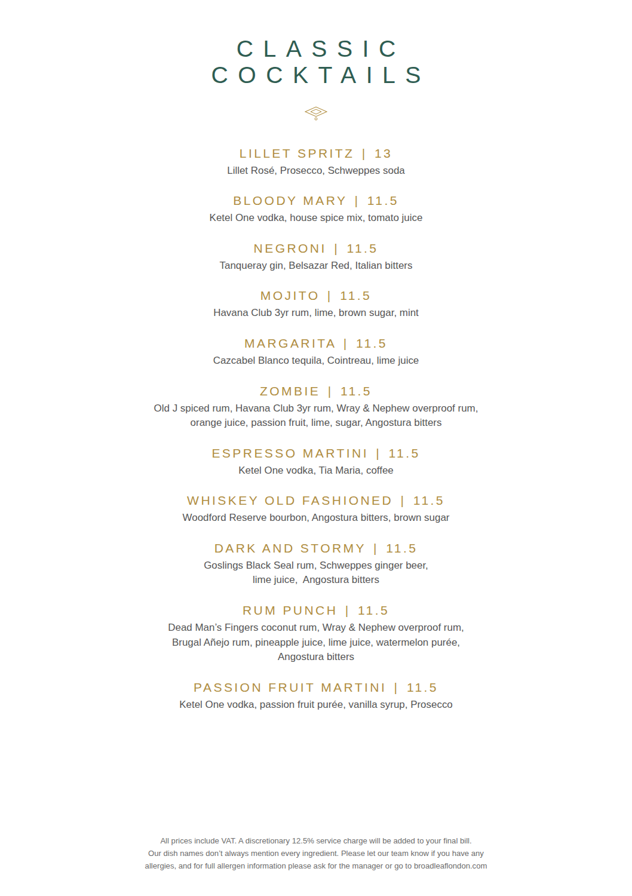Classic Cocktails
Lillet Spritz | 13
Lillet Rosé, Prosecco, Schweppes soda
Bloody Mary | 11.5
Ketel One vodka, house spice mix, tomato juice
Negroni | 11.5
Tanqueray gin, Belsazar Red, Italian bitters
Mojito | 11.5
Havana Club 3yr rum, lime, brown sugar, mint
Margarita | 11.5
Cazcabel Blanco tequila, Cointreau, lime juice
Zombie | 11.5
Old J spiced rum, Havana Club 3yr rum, Wray & Nephew overproof rum,
orange juice, passion fruit, lime, sugar, Angostura bitters
Espresso Martini | 11.5
Ketel One vodka, Tia Maria, coffee
Whiskey Old Fashioned | 11.5
Woodford Reserve bourbon, Angostura bitters, brown sugar
Dark and Stormy | 11.5
Goslings Black Seal rum, Schweppes ginger beer,
lime juice, Angostura bitters
Rum Punch | 11.5
Dead Man’s Fingers coconut rum, Wray & Nephew overproof rum,
Brugal Añejo rum, pineapple juice, lime juice, watermelon purée,
Angostura bitters
Passion Fruit Martini | 11.5
Ketel One vodka, passion fruit purée, vanilla syrup, Prosecco
All prices include VAT. A discretionary 12.5% service charge will be added to your final bill.
Our dish names don’t always mention every ingredient. Please let our team know if you have any
allergies, and for full allergen information please ask for the manager or go to broadleaflondon.com